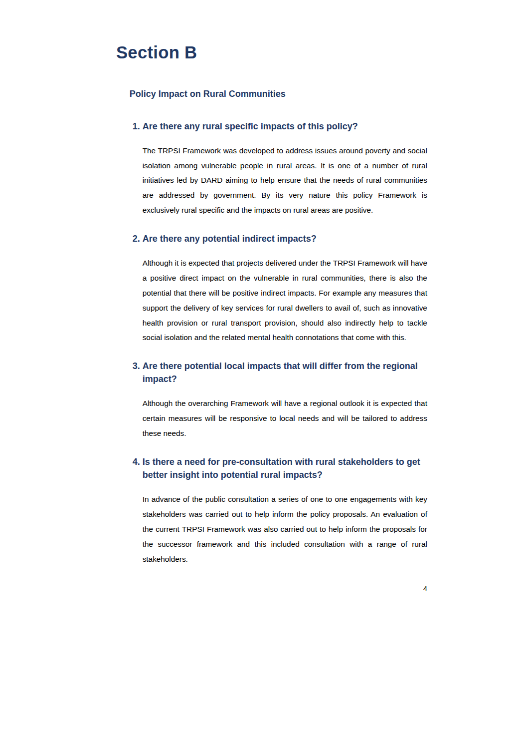Section B
Policy Impact on Rural Communities
Are there any rural specific impacts of this policy?
The TRPSI Framework was developed to address issues around poverty and social isolation among vulnerable people in rural areas. It is one of a number of rural initiatives led by DARD aiming to help ensure that the needs of rural communities are addressed by government. By its very nature this policy Framework is exclusively rural specific and the impacts on rural areas are positive.
Are there any potential indirect impacts?
Although it is expected that projects delivered under the TRPSI Framework will have a positive direct impact on the vulnerable in rural communities, there is also the potential that there will be positive indirect impacts. For example any measures that support the delivery of key services for rural dwellers to avail of, such as innovative health provision or rural transport provision, should also indirectly help to tackle social isolation and the related mental health connotations that come with this.
Are there potential local impacts that will differ from the regional impact?
Although the overarching Framework will have a regional outlook it is expected that certain measures will be responsive to local needs and will be tailored to address these needs.
Is there a need for pre-consultation with rural stakeholders to get better insight into potential rural impacts?
In advance of the public consultation a series of one to one engagements with key stakeholders was carried out to help inform the policy proposals. An evaluation of the current TRPSI Framework was also carried out to help inform the proposals for the successor framework and this included consultation with a range of rural stakeholders.
4